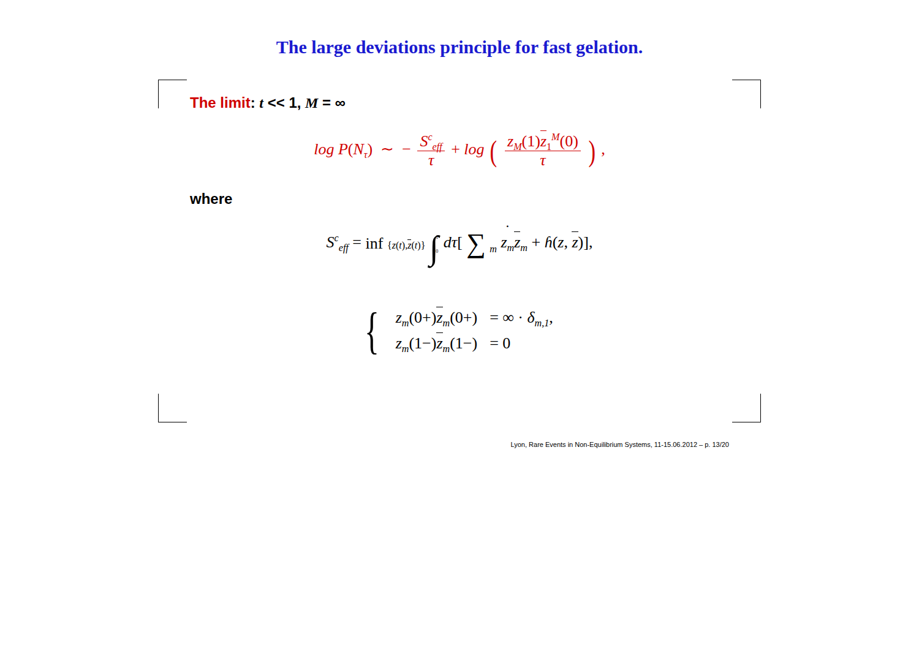The large deviations principle for fast gelation.
The limit: t << 1, M = ∞
log P(Nτ) ∼ − Sceff τ + log ( zM(1)z1M(0) τ ) ,
where
Sceff = inf {z(t),z(t)} ∫1
0 dτ[ ∑ m zm zm + ɦ(z, z)],
{
| z m (0+) z m (0+) | = ∞ · δ m,1 , |
| z m (1−) z m (1−) | = 0 |
Lyon, Rare Events in Non-Equilibrium Systems, 11-15.06.2012 – p. 13/20